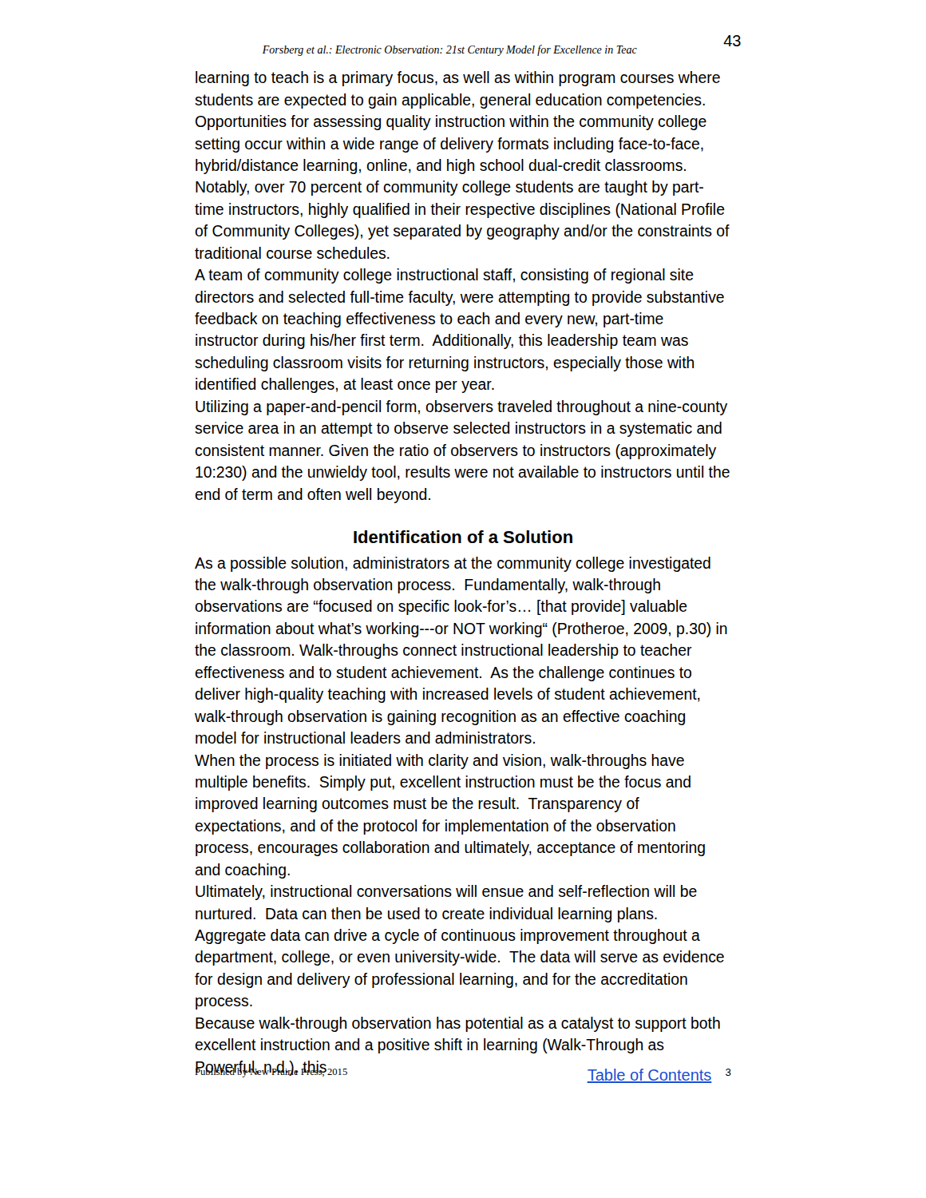43
Forsberg et al.: Electronic Observation: 21st Century Model for Excellence in Teac
learning to teach is a primary focus, as well as within program courses where students are expected to gain applicable, general education competencies.
Opportunities for assessing quality instruction within the community college setting occur within a wide range of delivery formats including face-to-face, hybrid/distance learning, online, and high school dual-credit classrooms. Notably, over 70 percent of community college students are taught by part-time instructors, highly qualified in their respective disciplines (National Profile of Community Colleges), yet separated by geography and/or the constraints of traditional course schedules.
A team of community college instructional staff, consisting of regional site directors and selected full-time faculty, were attempting to provide substantive feedback on teaching effectiveness to each and every new, part-time instructor during his/her first term. Additionally, this leadership team was scheduling classroom visits for returning instructors, especially those with identified challenges, at least once per year.
Utilizing a paper-and-pencil form, observers traveled throughout a nine-county service area in an attempt to observe selected instructors in a systematic and consistent manner. Given the ratio of observers to instructors (approximately 10:230) and the unwieldy tool, results were not available to instructors until the end of term and often well beyond.
Identification of a Solution
As a possible solution, administrators at the community college investigated the walk-through observation process. Fundamentally, walk-through observations are “focused on specific look-for’s… [that provide] valuable information about what’s working---or NOT working“ (Protheroe, 2009, p.30) in the classroom. Walk-throughs connect instructional leadership to teacher effectiveness and to student achievement. As the challenge continues to deliver high-quality teaching with increased levels of student achievement, walk-through observation is gaining recognition as an effective coaching model for instructional leaders and administrators.
When the process is initiated with clarity and vision, walk-throughs have multiple benefits. Simply put, excellent instruction must be the focus and improved learning outcomes must be the result. Transparency of expectations, and of the protocol for implementation of the observation process, encourages collaboration and ultimately, acceptance of mentoring and coaching.
Ultimately, instructional conversations will ensue and self-reflection will be nurtured. Data can then be used to create individual learning plans. Aggregate data can drive a cycle of continuous improvement throughout a department, college, or even university-wide. The data will serve as evidence for design and delivery of professional learning, and for the accreditation process.
Because walk-through observation has potential as a catalyst to support both excellent instruction and a positive shift in learning (Walk-Through as Powerful, n.d.), this
Published by New Prairie Press, 2015
Table of Contents 3